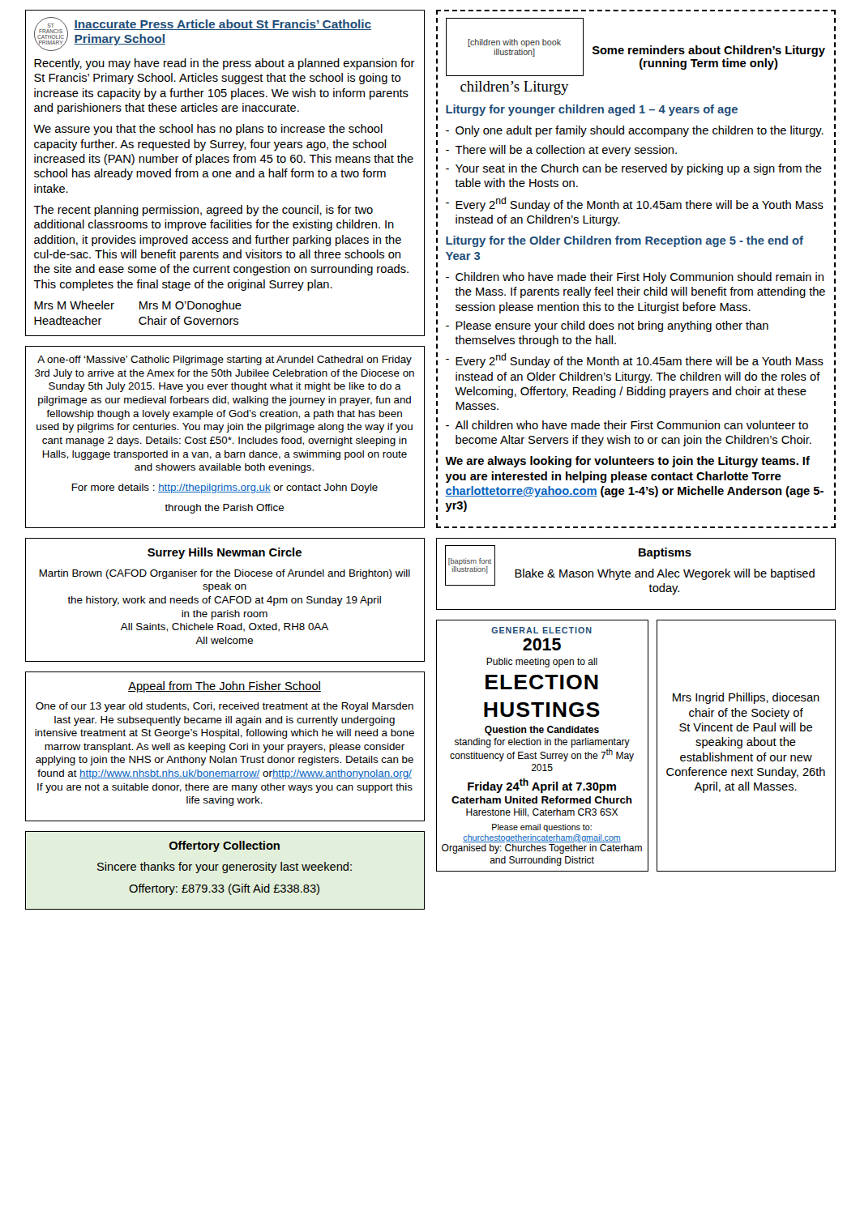ST FRANCIS
CATHOLIC
PRIMARY
Inaccurate Press Article about St Francis’ Catholic Primary School
Recently, you may have read in the press about a planned expansion for St Francis’ Primary School. Articles suggest that the school is going to increase its capacity by a further 105 places. We wish to inform parents and parishioners that these articles are inaccurate.
We assure you that the school has no plans to increase the school capacity further. As requested by Surrey, four years ago, the school increased its (PAN) number of places from 45 to 60. This means that the school has already moved from a one and a half form to a two form intake.
The recent planning permission, agreed by the council, is for two additional classrooms to improve facilities for the existing children. In addition, it provides improved access and further parking places in the cul-de-sac. This will benefit parents and visitors to all three schools on the site and ease some of the current congestion on surrounding roads. This completes the final stage of the original Surrey plan.
Mrs M Wheeler
Headteacher
Mrs M O’Donoghue
Chair of Governors
A one-off ‘Massive’ Catholic Pilgrimage starting at Arundel Cathedral on Friday 3rd July to arrive at the Amex for the 50th Jubilee Celebration of the Diocese on Sunday 5th July 2015. Have you ever thought what it might be like to do a pilgrimage as our medieval forbears did, walking the journey in prayer, fun and fellowship though a lovely example of God’s creation, a path that has been used by pilgrims for centuries. You may join the pilgrimage along the way if you cant manage 2 days. Details: Cost £50*. Includes food, overnight sleeping in Halls, luggage transported in a van, a barn dance, a swimming pool on route and showers available both evenings.
For more details : http://thepilgrims.org.uk or contact John Doyle
through the Parish Office
Surrey Hills Newman Circle
Martin Brown (CAFOD Organiser for the Diocese of Arundel and Brighton) will speak on
the history, work and needs of CAFOD at 4pm on Sunday 19 April
in the parish room
All Saints, Chichele Road, Oxted, RH8 0AA
All welcome
Appeal from The John Fisher School
One of our 13 year old students, Cori, received treatment at the Royal Marsden last year. He subsequently became ill again and is currently undergoing intensive treatment at St George’s Hospital, following which he will need a bone marrow transplant. As well as keeping Cori in your prayers, please consider applying to join the NHS or Anthony Nolan Trust donor registers. Details can be found at http://www.nhsbt.nhs.uk/bonemarrow/ orhttp://www.anthonynolan.org/ If you are not a suitable donor, there are many other ways you can support this life saving work.
Offertory Collection
Sincere thanks for your generosity last weekend:
Offertory: £879.33 (Gift Aid £338.83)
[children with open book illustration]
children’s Liturgy
Some reminders about Children’s Liturgy (running Term time only)
Liturgy for younger children aged 1 – 4 years of age
Only one adult per family should accompany the children to the liturgy.
There will be a collection at every session.
Your seat in the Church can be reserved by picking up a sign from the table with the Hosts on.
Every 2nd Sunday of the Month at 10.45am there will be a Youth Mass instead of an Children’s Liturgy.
Liturgy for the Older Children from Reception age 5 - the end of Year 3
Children who have made their First Holy Communion should remain in the Mass. If parents really feel their child will benefit from attending the session please mention this to the Liturgist before Mass.
Please ensure your child does not bring anything other than themselves through to the hall.
Every 2nd Sunday of the Month at 10.45am there will be a Youth Mass instead of an Older Children’s Liturgy. The children will do the roles of Welcoming, Offertory, Reading / Bidding prayers and choir at these Masses.
All children who have made their First Communion can volunteer to become Altar Servers if they wish to or can join the Children’s Choir.
We are always looking for volunteers to join the Liturgy teams. If you are interested in helping please contact Charlotte Torre charlottetorre@yahoo.com (age 1-4’s) or Michelle Anderson (age 5-yr3)
[baptism font illustration]
Baptisms
Blake & Mason Whyte and Alec Wegorek will be baptised today.
GENERAL ELECTION
2015
Public meeting open to all
ELECTION
HUSTINGS
Question the Candidates
standing for election in the parliamentary constituency of East Surrey on the 7th May 2015
Friday 24th April at 7.30pm
Caterham United Reformed Church
Harestone Hill, Caterham CR3 6SX
Please email questions to:
churchestogetherincaterham@gmail.com
Organised by: Churches Together in Caterham and Surrounding District
Mrs Ingrid Phillips, diocesan chair of the Society of
St Vincent de Paul will be speaking about the establishment of our new Conference next Sunday, 26th April, at all Masses.